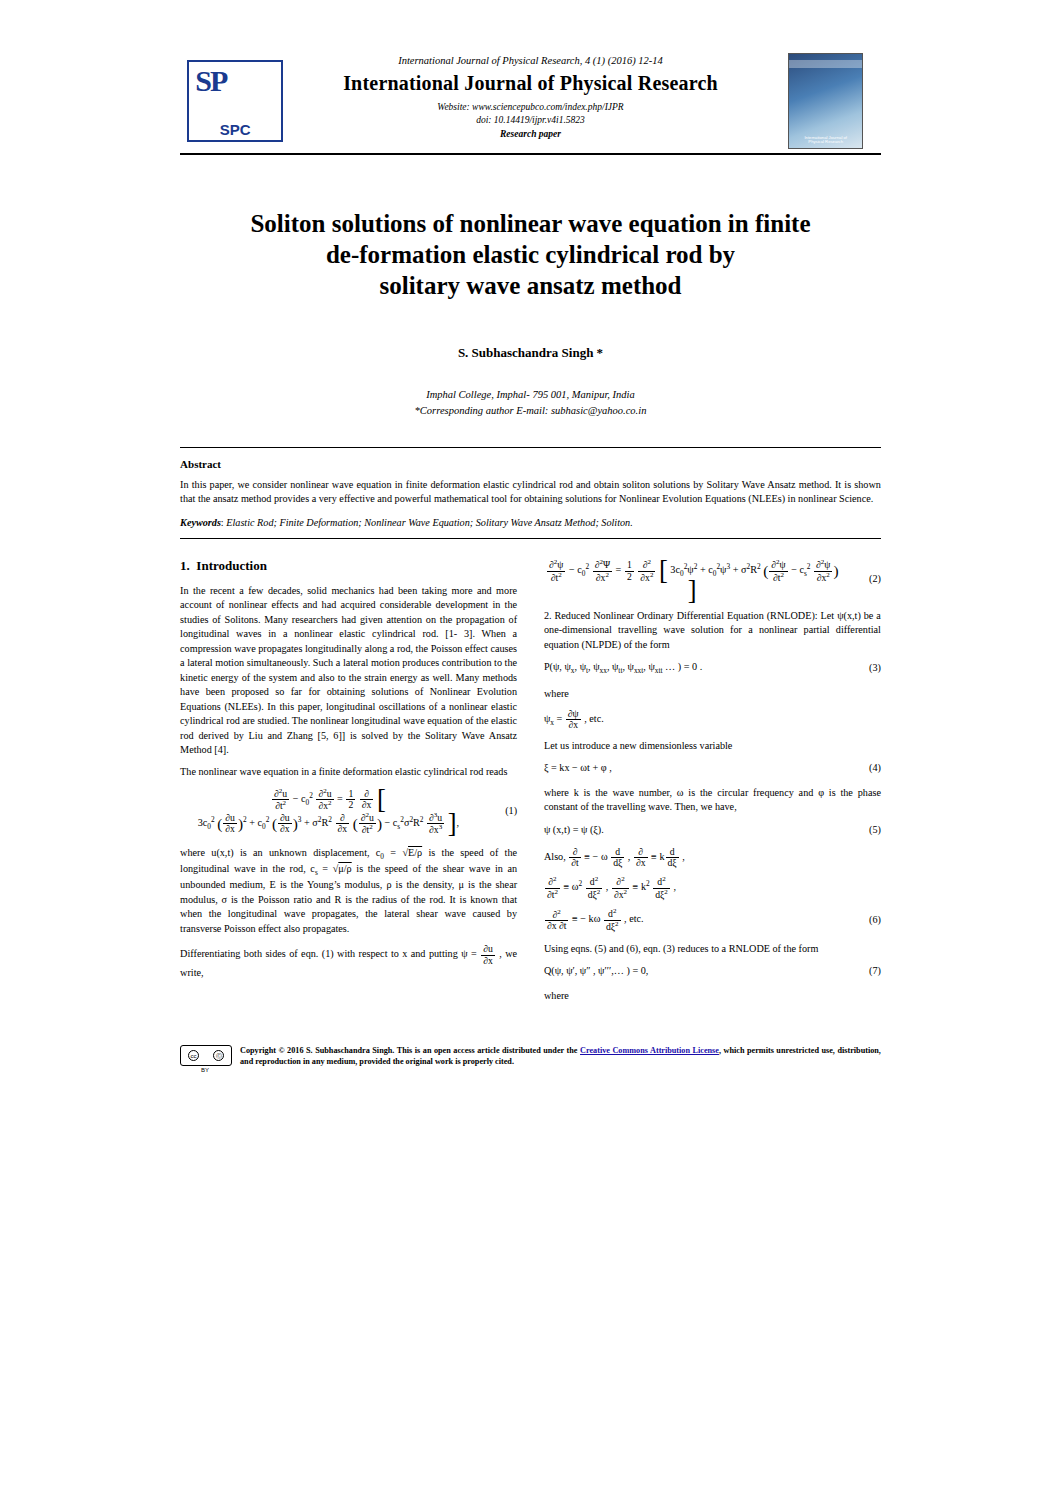SP SPC
International Journal of Physical Research, 4 (1) (2016) 12-14
International Journal of Physical Research
Website: www.sciencepubco.com/index.php/IJPR
doi: 10.14419/ijpr.v4i1.5823 Research paper
International Journal of
Physical Research
Soliton solutions of nonlinear wave equation in finite
de-formation elastic cylindrical rod by
solitary wave ansatz method
S. Subhaschandra Singh *
Imphal College, Imphal- 795 001, Manipur, India
*Corresponding author E-mail: subhasic@yahoo.co.in
Abstract
In this paper, we consider nonlinear wave equation in finite deformation elastic cylindrical rod and obtain soliton solutions by Solitary Wave Ansatz method. It is shown that the ansatz method provides a very effective and powerful mathematical tool for obtaining solutions for Nonlinear Evolution Equations (NLEEs) in nonlinear Science.
Keywords: Elastic Rod; Finite Deformation; Nonlinear Wave Equation; Solitary Wave Ansatz Method; Soliton.
1. Introduction
In the recent a few decades, solid mechanics had been taking more and more account of nonlinear effects and had acquired considerable development in the studies of Solitons. Many researchers had given attention on the propagation of longitudinal waves in a nonlinear elastic cylindrical rod. [1- 3]. When a compression wave propagates longitudinally along a rod, the Poisson effect causes a lateral motion simultaneously. Such a lateral motion produces contribution to the kinetic energy of the system and also to the strain energy as well. Many methods have been proposed so far for obtaining solutions of Nonlinear Evolution Equations (NLEEs). In this paper, longitudinal oscillations of a nonlinear elastic cylindrical rod are studied. The nonlinear longitudinal wave equation of the elastic rod derived by Liu and Zhang [5, 6]] is solved by the Solitary Wave Ansatz Method [4].
The nonlinear wave equation in a finite deformation elastic cylindrical rod reads
∂2u∂t2 − c02 ∂2u∂x2 = 12 ∂∂x [ 3c02 (∂u∂x)2 + c02 (∂u∂x)3 + σ2R2 ∂∂x (∂2u∂t2) − cs2σ2R2 ∂3u∂x3 ],
(1)
where u(x,t) is an unknown displacement, c0 = √E/ρ is the speed of the longitudinal wave in the rod, cs = √μ/ρ is the speed of the shear wave in an unbounded medium, E is the Young’s modulus, ρ is the density, μ is the shear modulus, σ is the Poisson ratio and R is the radius of the rod. It is known that when the longitudinal wave propagates, the lateral shear wave caused by transverse Poisson effect also propagates.
Differentiating both sides of eqn. (1) with respect to x and putting ψ = ∂u∂x , we write,
∂2ψ∂t2 − c02 ∂2Ψ∂x2 = 12 ∂2∂x2 [ 3c02ψ2 + c02ψ3 + σ2R2 (∂2ψ∂t2 − cs2 ∂2ψ∂x2) ]
(2)
2. Reduced Nonlinear Ordinary Differential Equation (RNLODE): Let ψ(x,t) be a one-dimensional travelling wave solution for a nonlinear partial differential equation (NLPDE) of the form
P(ψ, ψx, ψt, ψxx, ψtt, ψxxt, ψxtt … ) = 0 .
(3)
where
ψx = ∂ψ∂x , etc.
Let us introduce a new dimensionless variable
ξ = kx − ωt + φ ,
(4)
where k is the wave number, ω is the circular frequency and φ is the phase constant of the travelling wave. Then, we have,
ψ (x,t) = ψ (ξ).
(5)
Also, ∂∂t ≡ − ω ddξ , ∂∂x ≡ kddξ ,
∂2∂t2 ≡ ω2 d2 dξ2 , ∂2∂x2 ≡ k2 d2 dξ2 ,
∂2∂x ∂t ≡ − kω d2 dξ2 , etc.
(6)
Using eqns. (5) and (6), eqn. (3) reduces to a RNLODE of the form
Q(ψ, ψ′, ψ″ , ψ′′′,… ) = 0,
(7)
where
cc Ⓒ
BY
Copyright © 2016 S. Subhaschandra Singh. This is an open access article distributed under the Creative Commons Attribution License, which permits unrestricted use, distribution, and reproduction in any medium, provided the original work is properly cited.